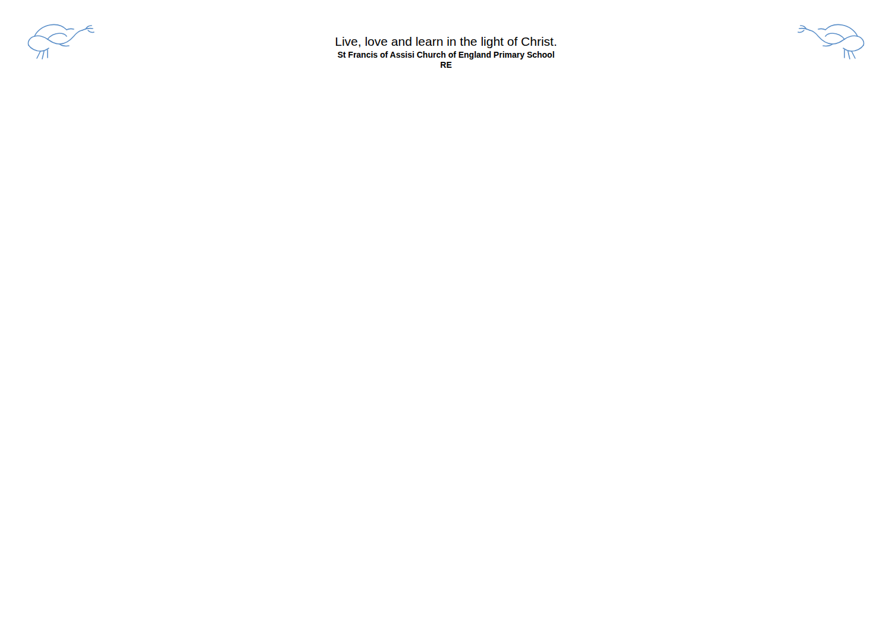Live, love and learn in the light of Christ.
St Francis of Assisi Church of England Primary School
RE